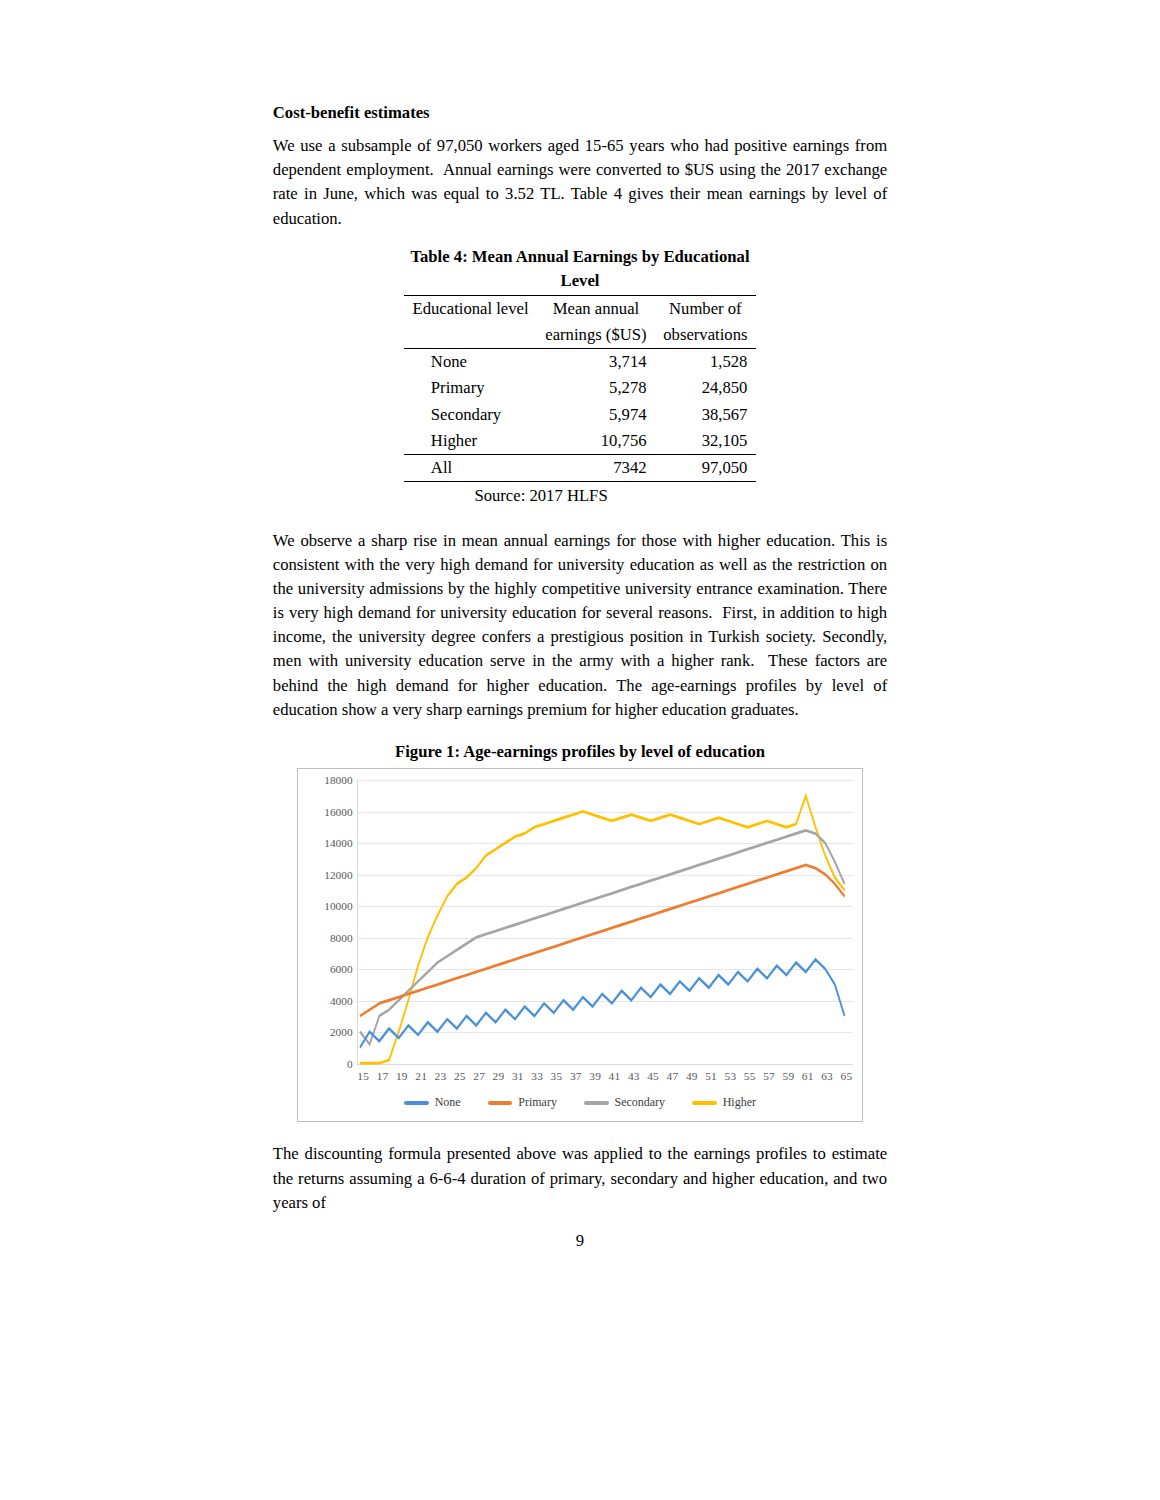Cost-benefit estimates
We use a subsample of 97,050 workers aged 15-65 years who had positive earnings from dependent employment. Annual earnings were converted to $US using the 2017 exchange rate in June, which was equal to 3.52 TL. Table 4 gives their mean earnings by level of education.
Table 4: Mean Annual Earnings by Educational Level
| Educational level | Mean annual | Number of |
| --- | --- | --- |
| | earnings ($US) | observations |
| None | 3,714 | 1,528 |
| Primary | 5,278 | 24,850 |
| Secondary | 5,974 | 38,567 |
| Higher | 10,756 | 32,105 |
| All | 7342 | 97,050 |
Source: 2017 HLFS
We observe a sharp rise in mean annual earnings for those with higher education. This is consistent with the very high demand for university education as well as the restriction on the university admissions by the highly competitive university entrance examination. There is very high demand for university education for several reasons. First, in addition to high income, the university degree confers a prestigious position in Turkish society. Secondly, men with university education serve in the army with a higher rank. These factors are behind the high demand for higher education. The age-earnings profiles by level of education show a very sharp earnings premium for higher education graduates.
Figure 1: Age-earnings profiles by level of education
18000 16000 14000 12000 10000 8000 6000 4000 2000 0
1517192123252729313335373941434547495153555759616365
None Primary Secondary Higher
The discounting formula presented above was applied to the earnings profiles to estimate the returns assuming a 6-6-4 duration of primary, secondary and higher education, and two years of
9